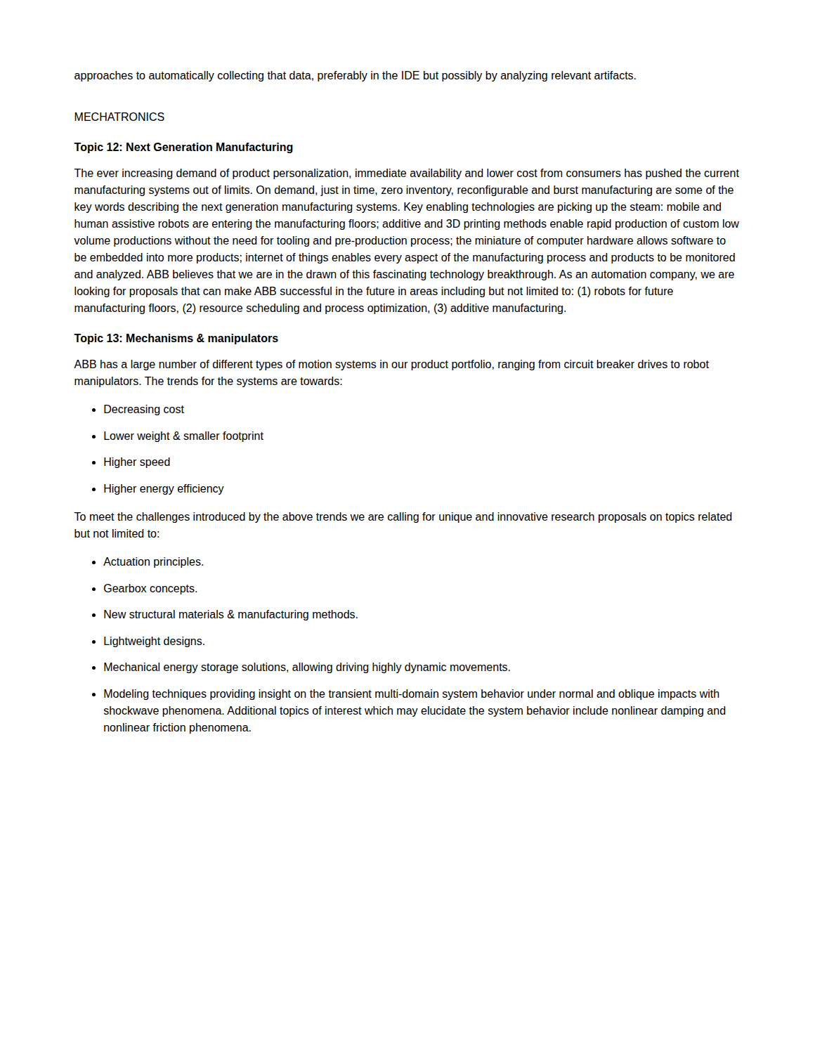approaches to automatically collecting that data, preferably in the IDE but possibly by analyzing relevant artifacts.
MECHATRONICS
Topic 12: Next Generation Manufacturing
The ever increasing demand of product personalization, immediate availability and lower cost from consumers has pushed the current manufacturing systems out of limits. On demand, just in time, zero inventory, reconfigurable and burst manufacturing are some of the key words describing the next generation manufacturing systems. Key enabling technologies are picking up the steam: mobile and human assistive robots are entering the manufacturing floors; additive and 3D printing methods enable rapid production of custom low volume productions without the need for tooling and pre-production process; the miniature of computer hardware allows software to be embedded into more products; internet of things enables every aspect of the manufacturing process and products to be monitored and analyzed. ABB believes that we are in the drawn of this fascinating technology breakthrough. As an automation company, we are looking for proposals that can make ABB successful in the future in areas including but not limited to: (1) robots for future manufacturing floors, (2) resource scheduling and process optimization, (3) additive manufacturing.
Topic 13: Mechanisms & manipulators
ABB has a large number of different types of motion systems in our product portfolio, ranging from circuit breaker drives to robot manipulators. The trends for the systems are towards:
Decreasing cost
Lower weight & smaller footprint
Higher speed
Higher energy efficiency
To meet the challenges introduced by the above trends we are calling for unique and innovative research proposals on topics related but not limited to:
Actuation principles.
Gearbox concepts.
New structural materials & manufacturing methods.
Lightweight designs.
Mechanical energy storage solutions, allowing driving highly dynamic movements.
Modeling techniques providing insight on the transient multi-domain system behavior under normal and oblique impacts with shockwave phenomena. Additional topics of interest which may elucidate the system behavior include nonlinear damping and nonlinear friction phenomena.